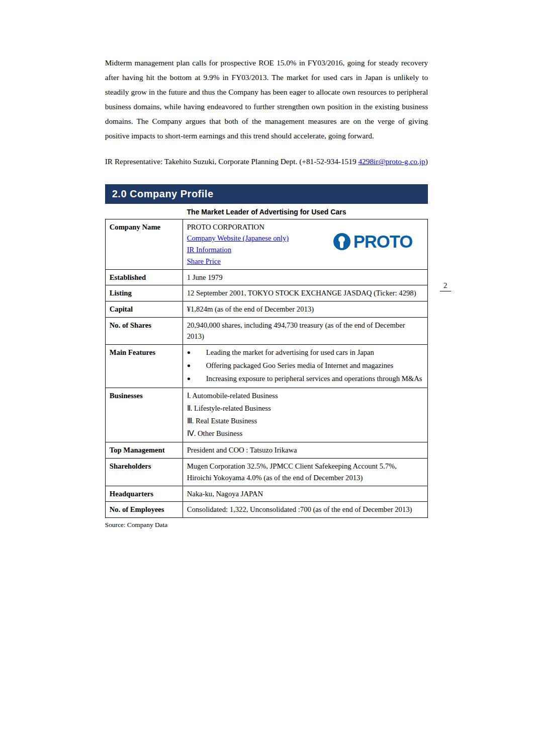Midterm management plan calls for prospective ROE 15.0% in FY03/2016, going for steady recovery after having hit the bottom at 9.9% in FY03/2013. The market for used cars in Japan is unlikely to steadily grow in the future and thus the Company has been eager to allocate own resources to peripheral business domains, while having endeavored to further strengthen own position in the existing business domains. The Company argues that both of the management measures are on the verge of giving positive impacts to short-term earnings and this trend should accelerate, going forward.
IR Representative: Takehito Suzuki, Corporate Planning Dept. (+81-52-934-1519 4298ir@proto-g.co.jp)
2.0 Company Profile
The Market Leader of Advertising for Used Cars
| Company Name | PROTO CORPORATION Company Website (Japanese only) IR Information Share Price PROTO |
| Established | 1 June 1979 |
| Listing | 12 September 2001, TOKYO STOCK EXCHANGE JASDAQ (Ticker: 4298) |
| Capital | ¥1,824m (as of the end of December 2013) |
| No. of Shares | 20,940,000 shares, including 494,730 treasury (as of the end of December 2013) |
| Main Features | Leading the market for advertising for used cars in Japan Offering packaged Goo Series media of Internet and magazines Increasing exposure to peripheral services and operations through M&As |
| Businesses | Ⅰ. Automobile-related Business Ⅱ. Lifestyle-related Business Ⅲ. Real Estate Business Ⅳ. Other Business |
| Top Management | President and COO : Tatsuzo Irikawa |
| Shareholders | Mugen Corporation 32.5%, JPMCC Client Safekeeping Account 5.7%, Hiroichi Yokoyama 4.0% (as of the end of December 2013) |
| Headquarters | Naka-ku, Nagoya JAPAN |
| No. of Employees | Consolidated: 1,322, Unconsolidated :700 (as of the end of December 2013) |
Source: Company Data
2